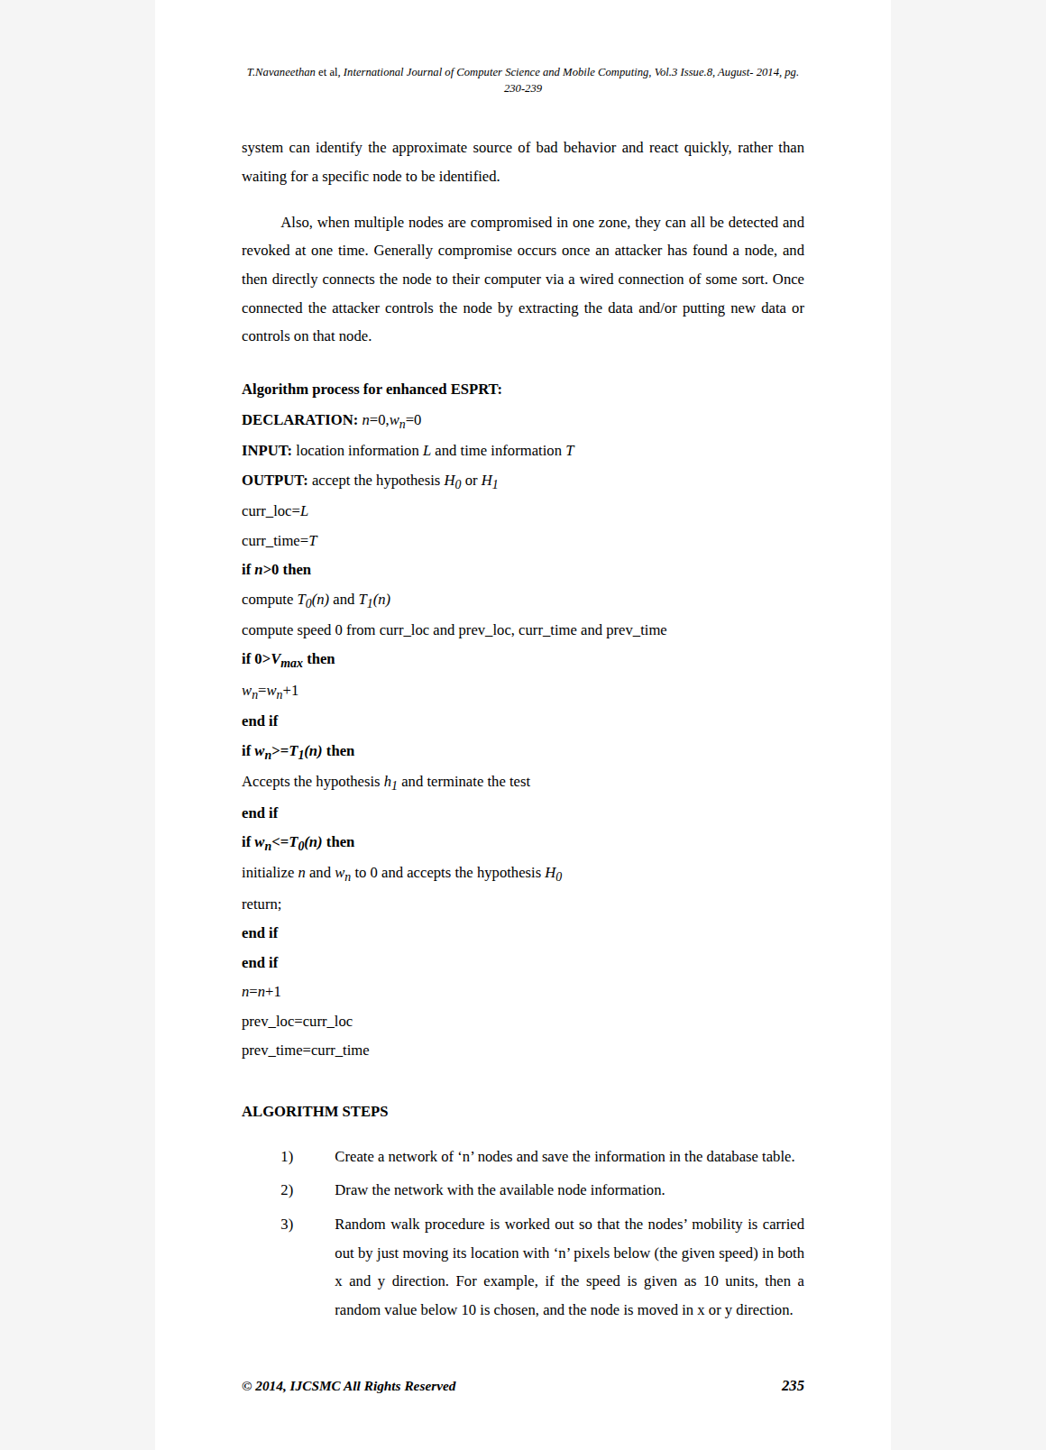T.Navaneethan et al, International Journal of Computer Science and Mobile Computing, Vol.3 Issue.8, August- 2014, pg. 230-239
system can identify the approximate source of bad behavior and react quickly, rather than waiting for a specific node to be identified.
Also, when multiple nodes are compromised in one zone, they can all be detected and revoked at one time. Generally compromise occurs once an attacker has found a node, and then directly connects the node to their computer via a wired connection of some sort. Once connected the attacker controls the node by extracting the data and/or putting new data or controls on that node.
Algorithm process for enhanced ESPRT:
DECLARATION: n=0,wn=0
INPUT: location information L and time information T
OUTPUT: accept the hypothesis H0 or H1
curr_loc=L
curr_time=T
if n>0 then
compute T0(n) and T1(n)
compute speed 0 from curr_loc and prev_loc, curr_time and prev_time
if 0>Vmax then
wn=wn+1
end if
if wn>=T1(n) then
Accepts the hypothesis h1 and terminate the test
end if
if wn<=T0(n) then
initialize n and wn to 0 and accepts the hypothesis H0
return;
end if
end if
n=n+1
prev_loc=curr_loc
prev_time=curr_time
ALGORITHM STEPS
Create a network of ‘n’ nodes and save the information in the database table.
Draw the network with the available node information.
Random walk procedure is worked out so that the nodes’ mobility is carried out by just moving its location with ‘n’ pixels below (the given speed) in both x and y direction. For example, if the speed is given as 10 units, then a random value below 10 is chosen, and the node is moved in x or y direction.
© 2014, IJCSMC All Rights Reserved 235